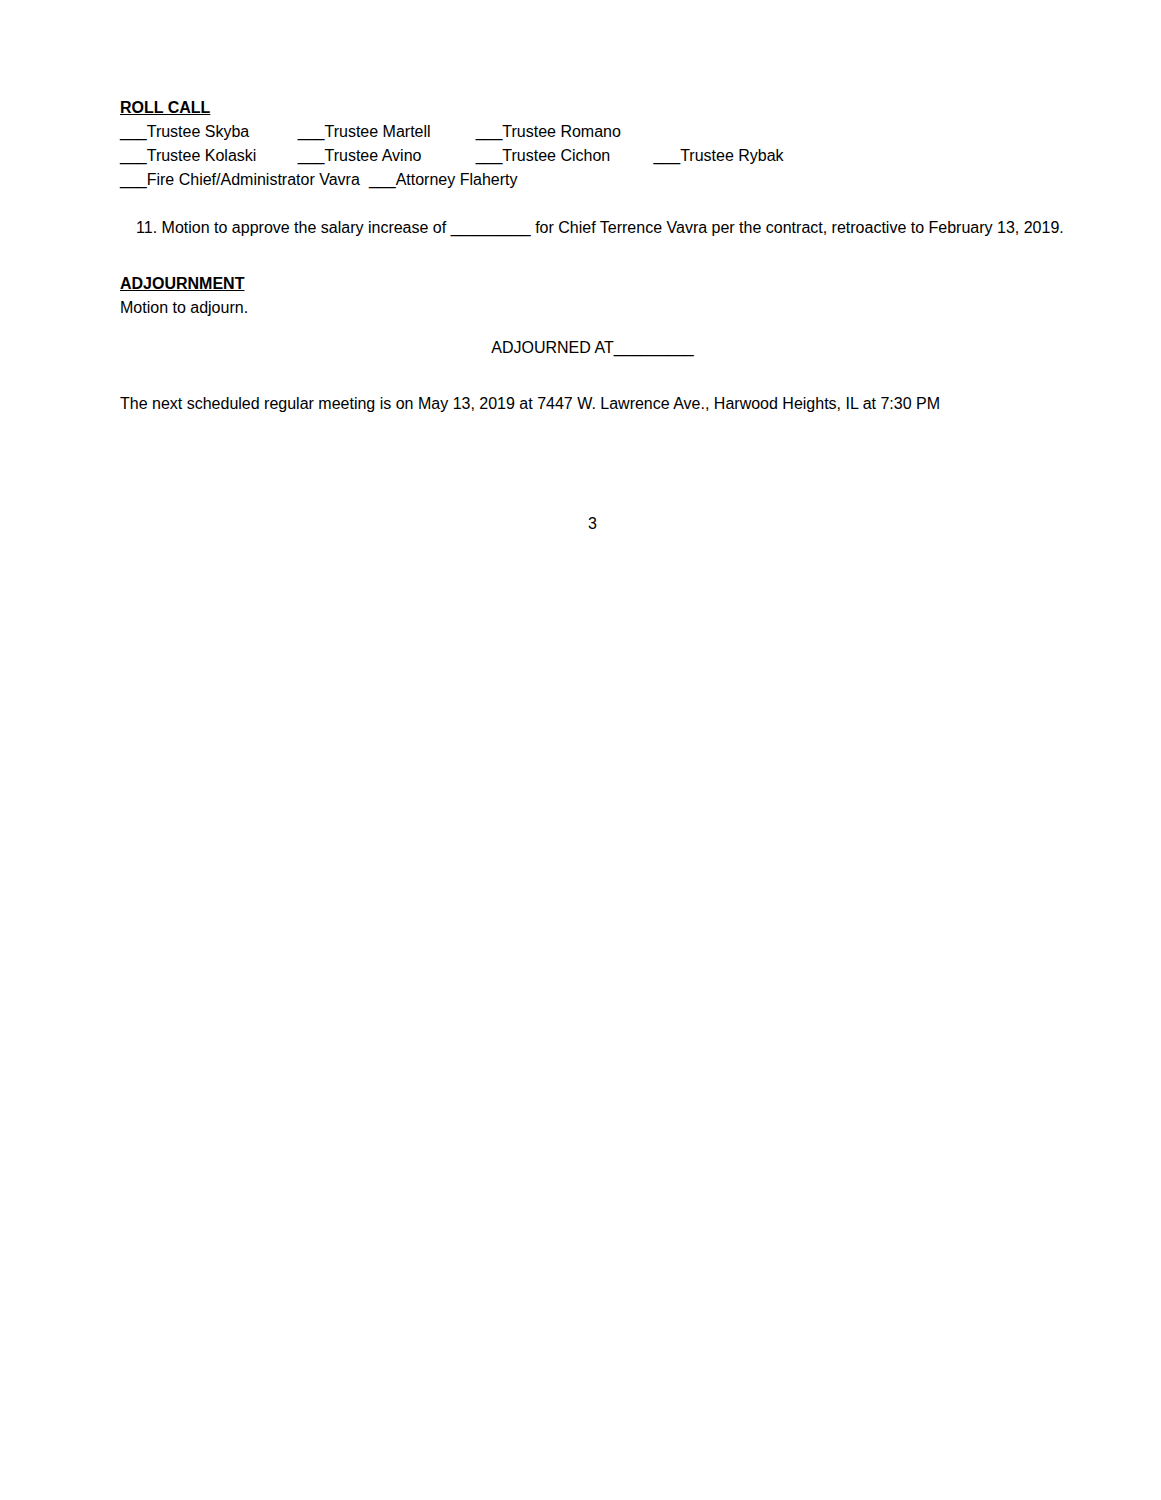ROLL CALL
___Trustee Skyba ___Trustee Martell ___Trustee Romano
___Trustee Kolaski ___Trustee Avino ___Trustee Cichon ___Trustee Rybak
___Fire Chief/Administrator Vavra ___Attorney Flaherty
Motion to approve the salary increase of _________ for Chief Terrence Vavra per the contract, retroactive to February 13, 2019.
ADJOURNMENT
Motion to adjourn.
ADJOURNED AT_________
The next scheduled regular meeting is on May 13, 2019 at 7447 W. Lawrence Ave., Harwood Heights, IL at 7:30 PM
3